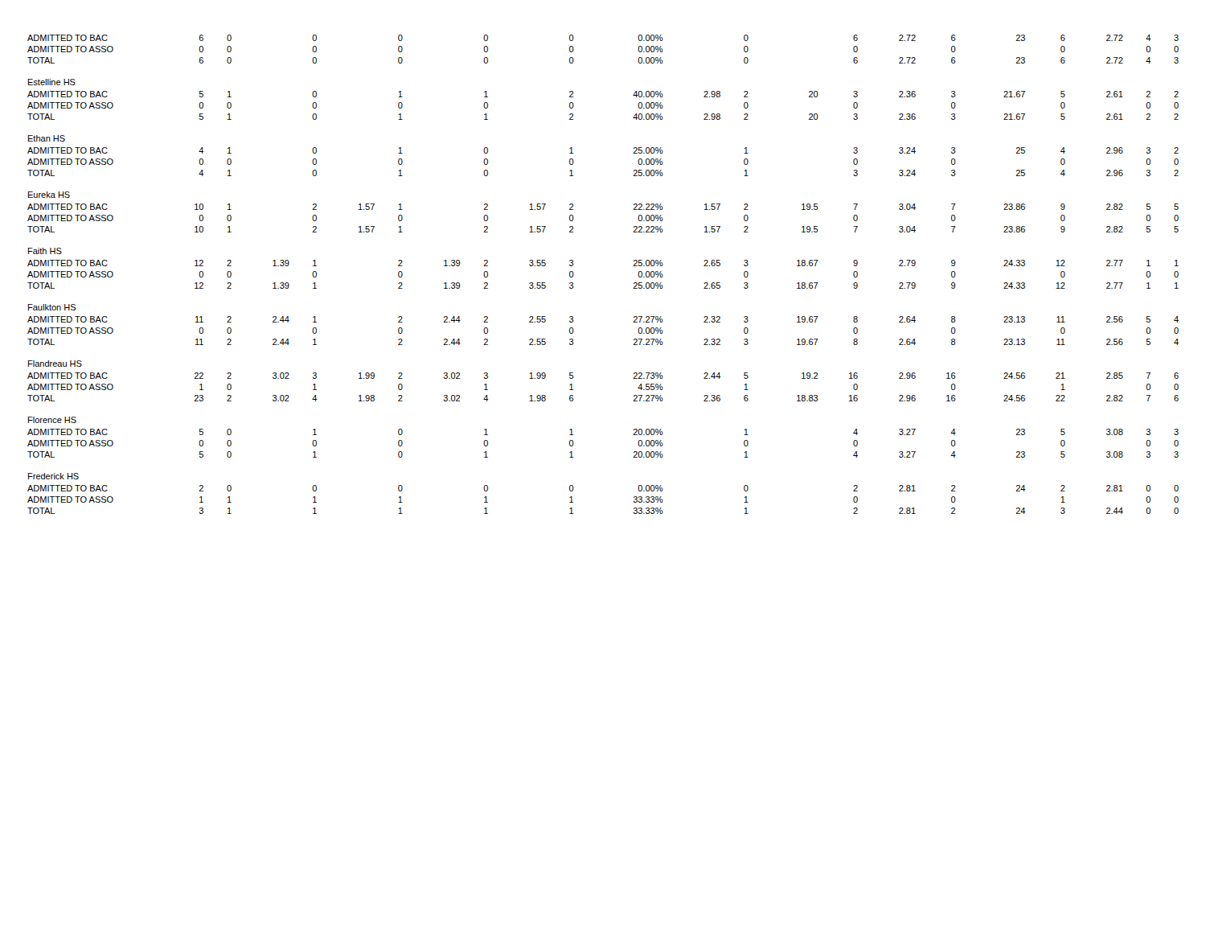| ADMITTED TO BAC | 6 | 0 | | 0 | | 0 | | 0 | | 0 | 0.00% | | 0 | | 6 | 2.72 | 6 | 23 | 6 | 2.72 | 4 | 3 |
| ADMITTED TO ASSO | 0 | 0 | | 0 | | 0 | | 0 | | 0 | 0.00% | | 0 | | 0 | | 0 | | 0 | | 0 | 0 |
| TOTAL | 6 | 0 | | 0 | | 0 | | 0 | | 0 | 0.00% | | 0 | | 6 | 2.72 | 6 | 23 | 6 | 2.72 | 4 | 3 |
| Estelline HS |
| ADMITTED TO BAC | 5 | 1 | | 0 | | 1 | | 1 | | 2 | 40.00% | 2.98 | 2 | 20 | 3 | 2.36 | 3 | 21.67 | 5 | 2.61 | 2 | 2 |
| ADMITTED TO ASSO | 0 | 0 | | 0 | | 0 | | 0 | | 0 | 0.00% | | 0 | | 0 | | 0 | | 0 | | 0 | 0 |
| TOTAL | 5 | 1 | | 0 | | 1 | | 1 | | 2 | 40.00% | 2.98 | 2 | 20 | 3 | 2.36 | 3 | 21.67 | 5 | 2.61 | 2 | 2 |
| Ethan HS |
| ADMITTED TO BAC | 4 | 1 | | 0 | | 1 | | 0 | | 1 | 25.00% | | 1 | | 3 | 3.24 | 3 | 25 | 4 | 2.96 | 3 | 2 |
| ADMITTED TO ASSO | 0 | 0 | | 0 | | 0 | | 0 | | 0 | 0.00% | | 0 | | 0 | | 0 | | 0 | | 0 | 0 |
| TOTAL | 4 | 1 | | 0 | | 1 | | 0 | | 1 | 25.00% | | 1 | | 3 | 3.24 | 3 | 25 | 4 | 2.96 | 3 | 2 |
| Eureka HS |
| ADMITTED TO BAC | 10 | 1 | | 2 | 1.57 | 1 | | 2 | 1.57 | 2 | 22.22% | 1.57 | 2 | 19.5 | 7 | 3.04 | 7 | 23.86 | 9 | 2.82 | 5 | 5 |
| ADMITTED TO ASSO | 0 | 0 | | 0 | | 0 | | 0 | | 0 | 0.00% | | 0 | | 0 | | 0 | | 0 | | 0 | 0 |
| TOTAL | 10 | 1 | | 2 | 1.57 | 1 | | 2 | 1.57 | 2 | 22.22% | 1.57 | 2 | 19.5 | 7 | 3.04 | 7 | 23.86 | 9 | 2.82 | 5 | 5 |
| Faith HS |
| ADMITTED TO BAC | 12 | 2 | 1.39 | 1 | | 2 | 1.39 | 2 | 3.55 | 3 | 25.00% | 2.65 | 3 | 18.67 | 9 | 2.79 | 9 | 24.33 | 12 | 2.77 | 1 | 1 |
| ADMITTED TO ASSO | 0 | 0 | | 0 | | 0 | | 0 | | 0 | 0.00% | | 0 | | 0 | | 0 | | 0 | | 0 | 0 |
| TOTAL | 12 | 2 | 1.39 | 1 | | 2 | 1.39 | 2 | 3.55 | 3 | 25.00% | 2.65 | 3 | 18.67 | 9 | 2.79 | 9 | 24.33 | 12 | 2.77 | 1 | 1 |
| Faulkton HS |
| ADMITTED TO BAC | 11 | 2 | 2.44 | 1 | | 2 | 2.44 | 2 | 2.55 | 3 | 27.27% | 2.32 | 3 | 19.67 | 8 | 2.64 | 8 | 23.13 | 11 | 2.56 | 5 | 4 |
| ADMITTED TO ASSO | 0 | 0 | | 0 | | 0 | | 0 | | 0 | 0.00% | | 0 | | 0 | | 0 | | 0 | | 0 | 0 |
| TOTAL | 11 | 2 | 2.44 | 1 | | 2 | 2.44 | 2 | 2.55 | 3 | 27.27% | 2.32 | 3 | 19.67 | 8 | 2.64 | 8 | 23.13 | 11 | 2.56 | 5 | 4 |
| Flandreau HS |
| ADMITTED TO BAC | 22 | 2 | 3.02 | 3 | 1.99 | 2 | 3.02 | 3 | 1.99 | 5 | 22.73% | 2.44 | 5 | 19.2 | 16 | 2.96 | 16 | 24.56 | 21 | 2.85 | 7 | 6 |
| ADMITTED TO ASSO | 1 | 0 | | 1 | | 0 | | 1 | | 1 | 4.55% | | 1 | | 0 | | 0 | | 1 | | 0 | 0 |
| TOTAL | 23 | 2 | 3.02 | 4 | 1.98 | 2 | 3.02 | 4 | 1.98 | 6 | 27.27% | 2.36 | 6 | 18.83 | 16 | 2.96 | 16 | 24.56 | 22 | 2.82 | 7 | 6 |
| Florence HS |
| ADMITTED TO BAC | 5 | 0 | | 1 | | 0 | | 1 | | 1 | 20.00% | | 1 | | 4 | 3.27 | 4 | 23 | 5 | 3.08 | 3 | 3 |
| ADMITTED TO ASSO | 0 | 0 | | 0 | | 0 | | 0 | | 0 | 0.00% | | 0 | | 0 | | 0 | | 0 | | 0 | 0 |
| TOTAL | 5 | 0 | | 1 | | 0 | | 1 | | 1 | 20.00% | | 1 | | 4 | 3.27 | 4 | 23 | 5 | 3.08 | 3 | 3 |
| Frederick HS |
| ADMITTED TO BAC | 2 | 0 | | 0 | | 0 | | 0 | | 0 | 0.00% | | 0 | | 2 | 2.81 | 2 | 24 | 2 | 2.81 | 0 | 0 |
| ADMITTED TO ASSO | 1 | 1 | | 1 | | 1 | | 1 | | 1 | 33.33% | | 1 | | 0 | | 0 | | 1 | | 0 | 0 |
| TOTAL | 3 | 1 | | 1 | | 1 | | 1 | | 1 | 33.33% | | 1 | | 2 | 2.81 | 2 | 24 | 3 | 2.44 | 0 | 0 |